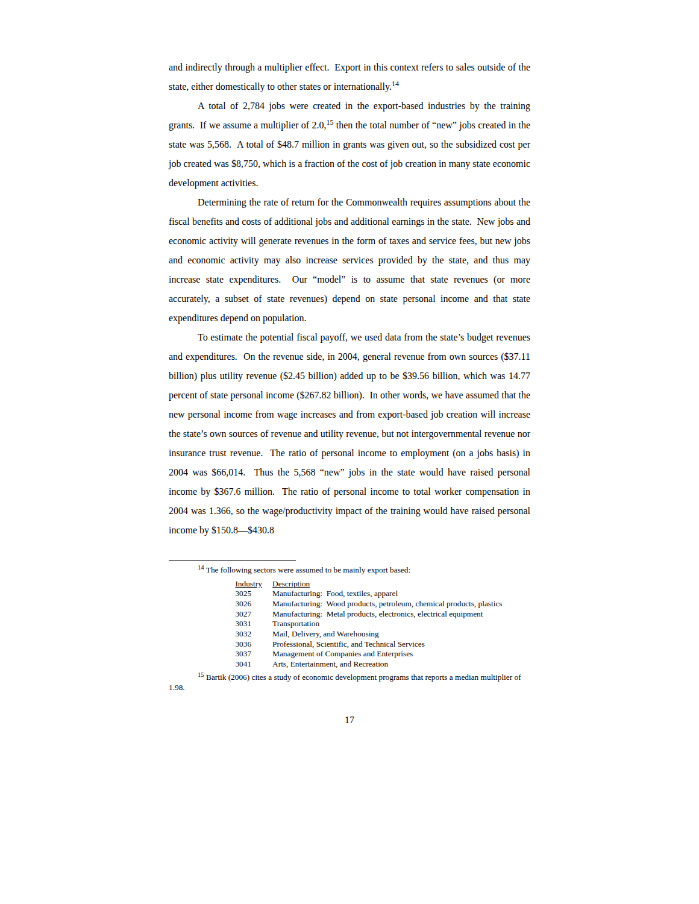and indirectly through a multiplier effect. Export in this context refers to sales outside of the state, either domestically to other states or internationally.14
A total of 2,784 jobs were created in the export-based industries by the training grants. If we assume a multiplier of 2.0,15 then the total number of “new” jobs created in the state was 5,568. A total of $48.7 million in grants was given out, so the subsidized cost per job created was $8,750, which is a fraction of the cost of job creation in many state economic development activities.
Determining the rate of return for the Commonwealth requires assumptions about the fiscal benefits and costs of additional jobs and additional earnings in the state. New jobs and economic activity will generate revenues in the form of taxes and service fees, but new jobs and economic activity may also increase services provided by the state, and thus may increase state expenditures. Our “model” is to assume that state revenues (or more accurately, a subset of state revenues) depend on state personal income and that state expenditures depend on population.
To estimate the potential fiscal payoff, we used data from the state’s budget revenues and expenditures. On the revenue side, in 2004, general revenue from own sources ($37.11 billion) plus utility revenue ($2.45 billion) added up to be $39.56 billion, which was 14.77 percent of state personal income ($267.82 billion). In other words, we have assumed that the new personal income from wage increases and from export-based job creation will increase the state’s own sources of revenue and utility revenue, but not intergovernmental revenue nor insurance trust revenue. The ratio of personal income to employment (on a jobs basis) in 2004 was $66,014. Thus the 5,568 “new” jobs in the state would have raised personal income by $367.6 million. The ratio of personal income to total worker compensation in 2004 was 1.366, so the wage/productivity impact of the training would have raised personal income by $150.8—$430.8
14 The following sectors were assumed to be mainly export based:
| Industry | Description |
| 3025 | Manufacturing: Food, textiles, apparel |
| 3026 | Manufacturing: Wood products, petroleum, chemical products, plastics |
| 3027 | Manufacturing: Metal products, electronics, electrical equipment |
| 3031 | Transportation |
| 3032 | Mail, Delivery, and Warehousing |
| 3036 | Professional, Scientific, and Technical Services |
| 3037 | Management of Companies and Enterprises |
| 3041 | Arts, Entertainment, and Recreation |
15 Bartik (2006) cites a study of economic development programs that reports a median multiplier of 1.98.
17